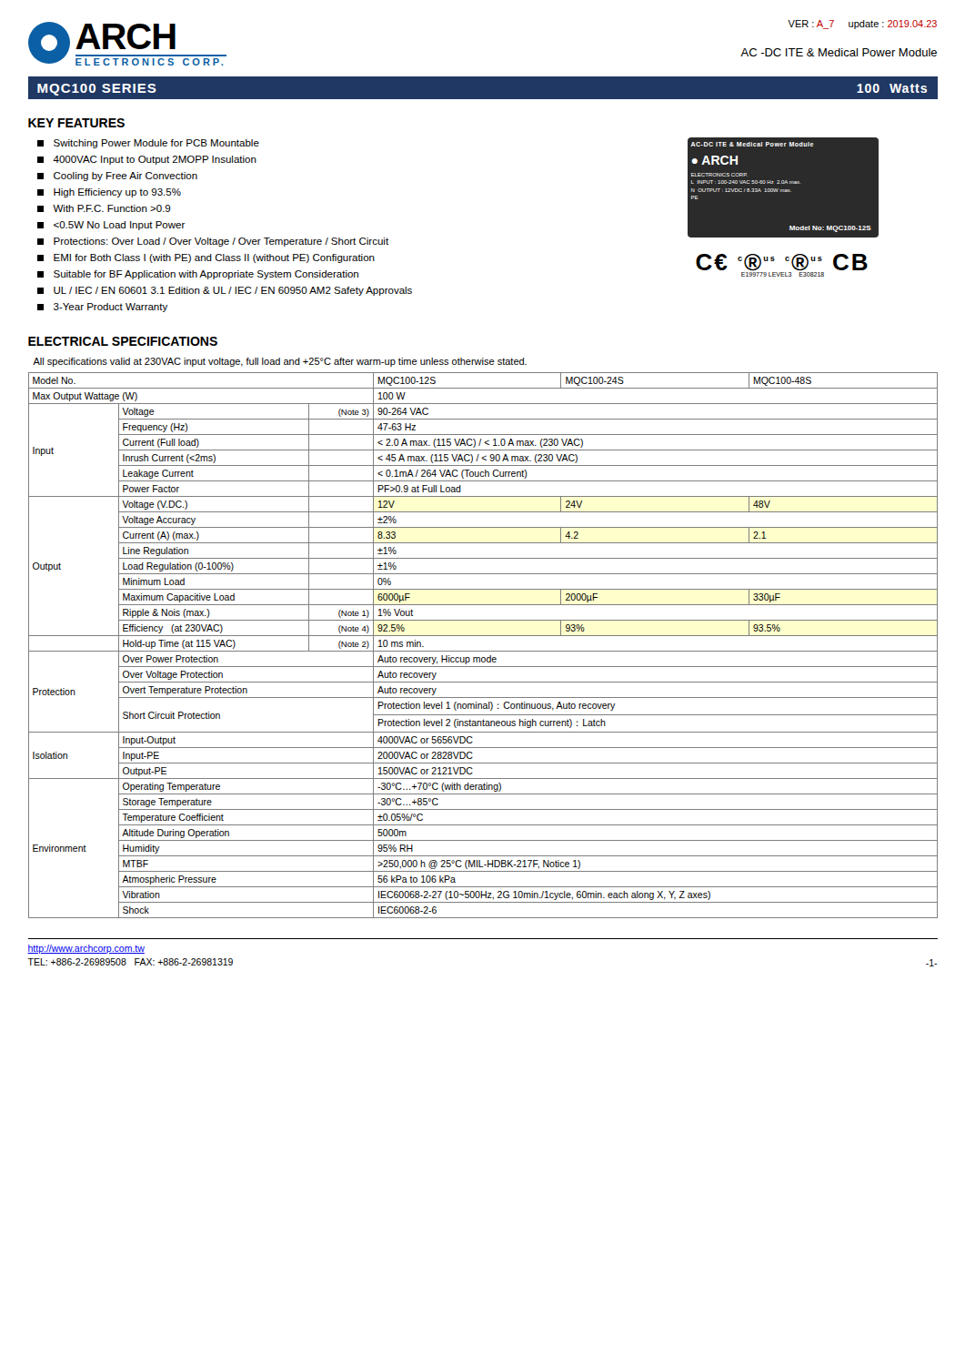ARCH
ELECTRONICS CORP.
VER : A_7 update : 2019.04.23
AC -DC ITE & Medical Power Module
MQC100 SERIES 100 Watts
KEY FEATURES
Switching Power Module for PCB Mountable
4000VAC Input to Output 2MOPP Insulation
Cooling by Free Air Convection
High Efficiency up to 93.5%
With P.F.C. Function >0.9
<0.5W No Load Input Power
Protections: Over Load / Over Voltage / Over Temperature / Short Circuit
EMI for Both Class I (with PE) and Class II (without PE) Configuration
Suitable for BF Application with Appropriate System Consideration
UL / IEC / EN 60601 3.1 Edition & UL / IEC / EN 60950 AM2 Safety Approvals
3-Year Product Warranty
AC-DC ITE & Medical Power Module
● ARCH
ELECTRONICS CORP.
L INPUT : 100-240 VAC 50-60 Hz 2.0A max.
N OUTPUT : 12VDC / 8.33A 100W max.
PE
Model No: MQC100-12S
C€ c®us c®us CB
E199779 LEVEL3 E308218
ELECTRICAL SPECIFICATIONS
All specifications valid at 230VAC input voltage, full load and +25°C after warm-up time unless otherwise stated.
| Model No. | MQC100-12S | MQC100-24S | MQC100-48S |
| Max Output Wattage (W) | 100 W |
| Input | Voltage | (Note 3) | 90-264 VAC |
| Frequency (Hz) | | 47-63 Hz |
| Current (Full load) | | < 2.0 A max. (115 VAC) / < 1.0 A max. (230 VAC) |
| Inrush Current (<2ms) | | < 45 A max. (115 VAC) / < 90 A max. (230 VAC) |
| Leakage Current | | < 0.1mA / 264 VAC (Touch Current) |
| Power Factor | | PF>0.9 at Full Load |
| Output | Voltage (V.DC.) | | 12V | 24V | 48V |
| Voltage Accuracy | | ±2% |
| Current (A) (max.) | | 8.33 | 4.2 | 2.1 |
| Line Regulation | | ±1% |
| Load Regulation (0-100%) | | ±1% |
| Minimum Load | | 0% |
| Maximum Capacitive Load | | 6000µF | 2000µF | 330µF |
| Ripple & Nois (max.) | (Note 1) | 1% Vout |
| Efficiency (at 230VAC) | (Note 4) | 92.5% | 93% | 93.5% |
| | Hold-up Time (at 115 VAC) | (Note 2) | 10 ms min. |
| Protection | Over Power Protection | Auto recovery, Hiccup mode |
| Over Voltage Protection | Auto recovery |
| Overt Temperature Protection | Auto recovery |
| Short Circuit Protection | Protection level 1 (nominal)：Continuous, Auto recovery |
| Protection level 2 (instantaneous high current)：Latch |
| Isolation | Input-Output | 4000VAC or 5656VDC |
| Input-PE | 2000VAC or 2828VDC |
| Output-PE | 1500VAC or 2121VDC |
| Environment | Operating Temperature | -30°C…+70°C (with derating) |
| Storage Temperature | -30°C…+85°C |
| Temperature Coefficient | ±0.05%/°C |
| Altitude During Operation | 5000m |
| Humidity | 95% RH |
| MTBF | >250,000 h @ 25°C (MIL-HDBK-217F, Notice 1) |
| Atmospheric Pressure | 56 kPa to 106 kPa |
| Vibration | IEC60068-2-27 (10~500Hz, 2G 10min./1cycle, 60min. each along X, Y, Z axes) |
| Shock | IEC60068-2-6 |
http://www.archcorp.com.tw
TEL: +886-2-26989508 FAX: +886-2-26981319
-1-